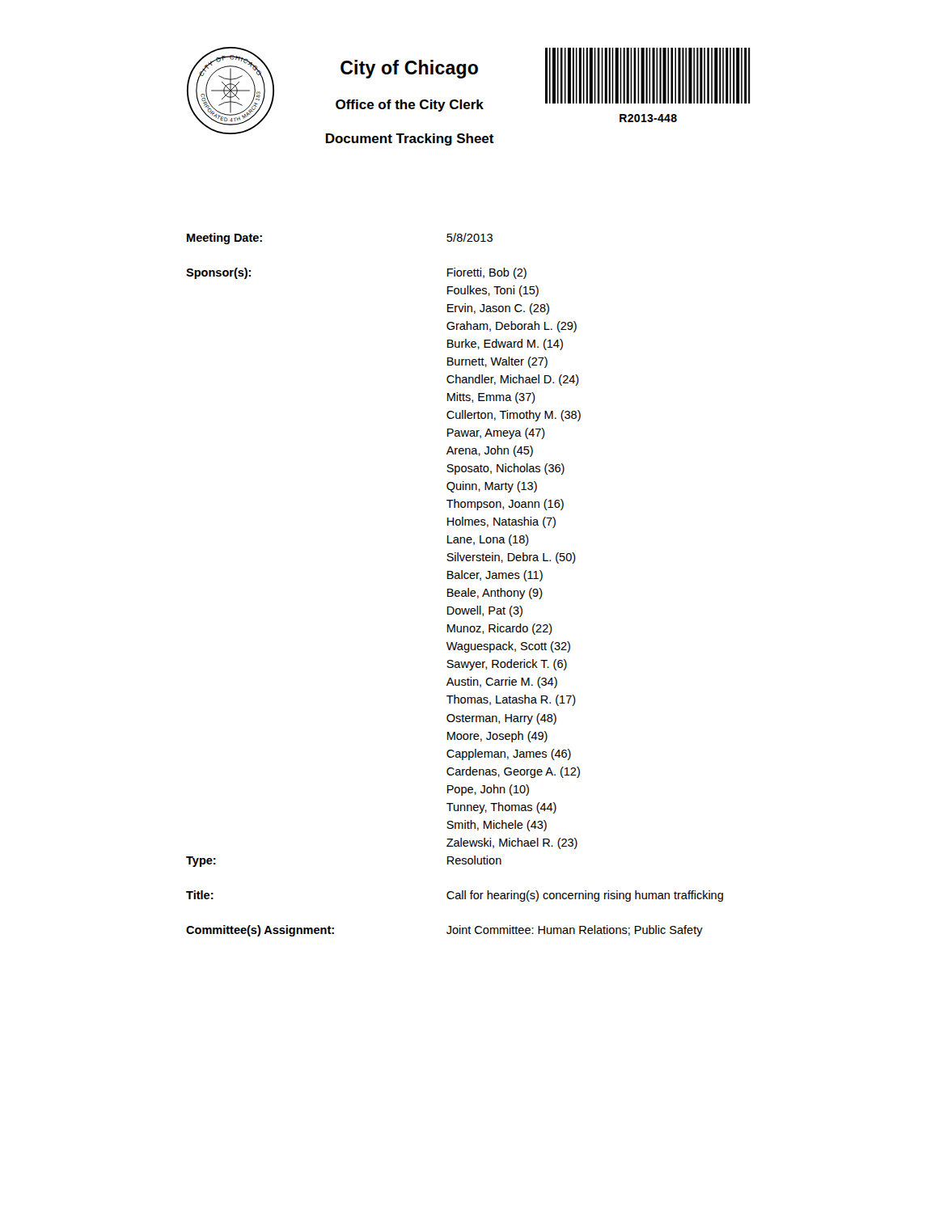CITY OF CHICAGO INCORPORATED 4TH MARCH 1837
City of Chicago
Office of the City Clerk
Document Tracking Sheet
R2013-448
| Meeting Date: | 5/8/2013 |
| Sponsor(s): | Fioretti, Bob (2) Foulkes, Toni (15) Ervin, Jason C. (28) Graham, Deborah L. (29) Burke, Edward M. (14) Burnett, Walter (27) Chandler, Michael D. (24) Mitts, Emma (37) Cullerton, Timothy M. (38) Pawar, Ameya (47) Arena, John (45) Sposato, Nicholas (36) Quinn, Marty (13) Thompson, Joann (16) Holmes, Natashia (7) Lane, Lona (18) Silverstein, Debra L. (50) Balcer, James (11) Beale, Anthony (9) Dowell, Pat (3) Munoz, Ricardo (22) Waguespack, Scott (32) Sawyer, Roderick T. (6) Austin, Carrie M. (34) Thomas, Latasha R. (17) Osterman, Harry (48) Moore, Joseph (49) Cappleman, James (46) Cardenas, George A. (12) Pope, John (10) Tunney, Thomas (44) Smith, Michele (43) Zalewski, Michael R. (23) |
| Type: | Resolution |
| Title: | Call for hearing(s) concerning rising human trafficking |
| Committee(s) Assignment: | Joint Committee: Human Relations; Public Safety |